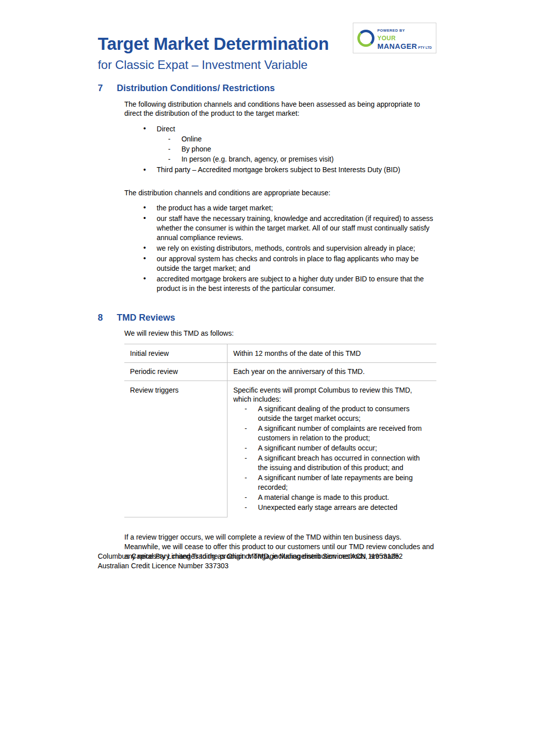POWERED BY
YOUR
MANAGER PTY LTD
Target Market Determination
for Classic Expat – Investment Variable
7 Distribution Conditions/ Restrictions
The following distribution channels and conditions have been assessed as being appropriate to direct the distribution of the product to the target market:
Direct
Online
By phone
In person (e.g. branch, agency, or premises visit)
Third party – Accredited mortgage brokers subject to Best Interests Duty (BID)
The distribution channels and conditions are appropriate because:
the product has a wide target market;
our staff have the necessary training, knowledge and accreditation (if required) to assess whether the consumer is within the target market. All of our staff must continually satisfy annual compliance reviews.
we rely on existing distributors, methods, controls and supervision already in place;
our approval system has checks and controls in place to flag applicants who may be outside the target market; and
accredited mortgage brokers are subject to a higher duty under BID to ensure that the product is in the best interests of the particular consumer.
8 TMD Reviews
We will review this TMD as follows:
| Initial review | Within 12 months of the date of this TMD |
| Periodic review | Each year on the anniversary of this TMD. |
| Review triggers | Specific events will prompt Columbus to review this TMD, which includes: A significant dealing of the product to consumers outside the target market occurs; A significant number of complaints are received from customers in relation to the product; A significant number of defaults occur; A significant breach has occurred in connection with the issuing and distribution of this product; and A significant number of late repayments are being recorded; A material change is made to this product. Unexpected early stage arrears are detected |
If a review trigger occurs, we will complete a review of the TMD within ten business days. Meanwhile, we will cease to offer this product to our customers until our TMD review concludes and any necessary changes to the product or TMD, including distribution methods, are made.
Columbus Capital Pty Limited Trading as Origin Mortgage Management Services ACN 119531252
Australian Credit Licence Number 337303